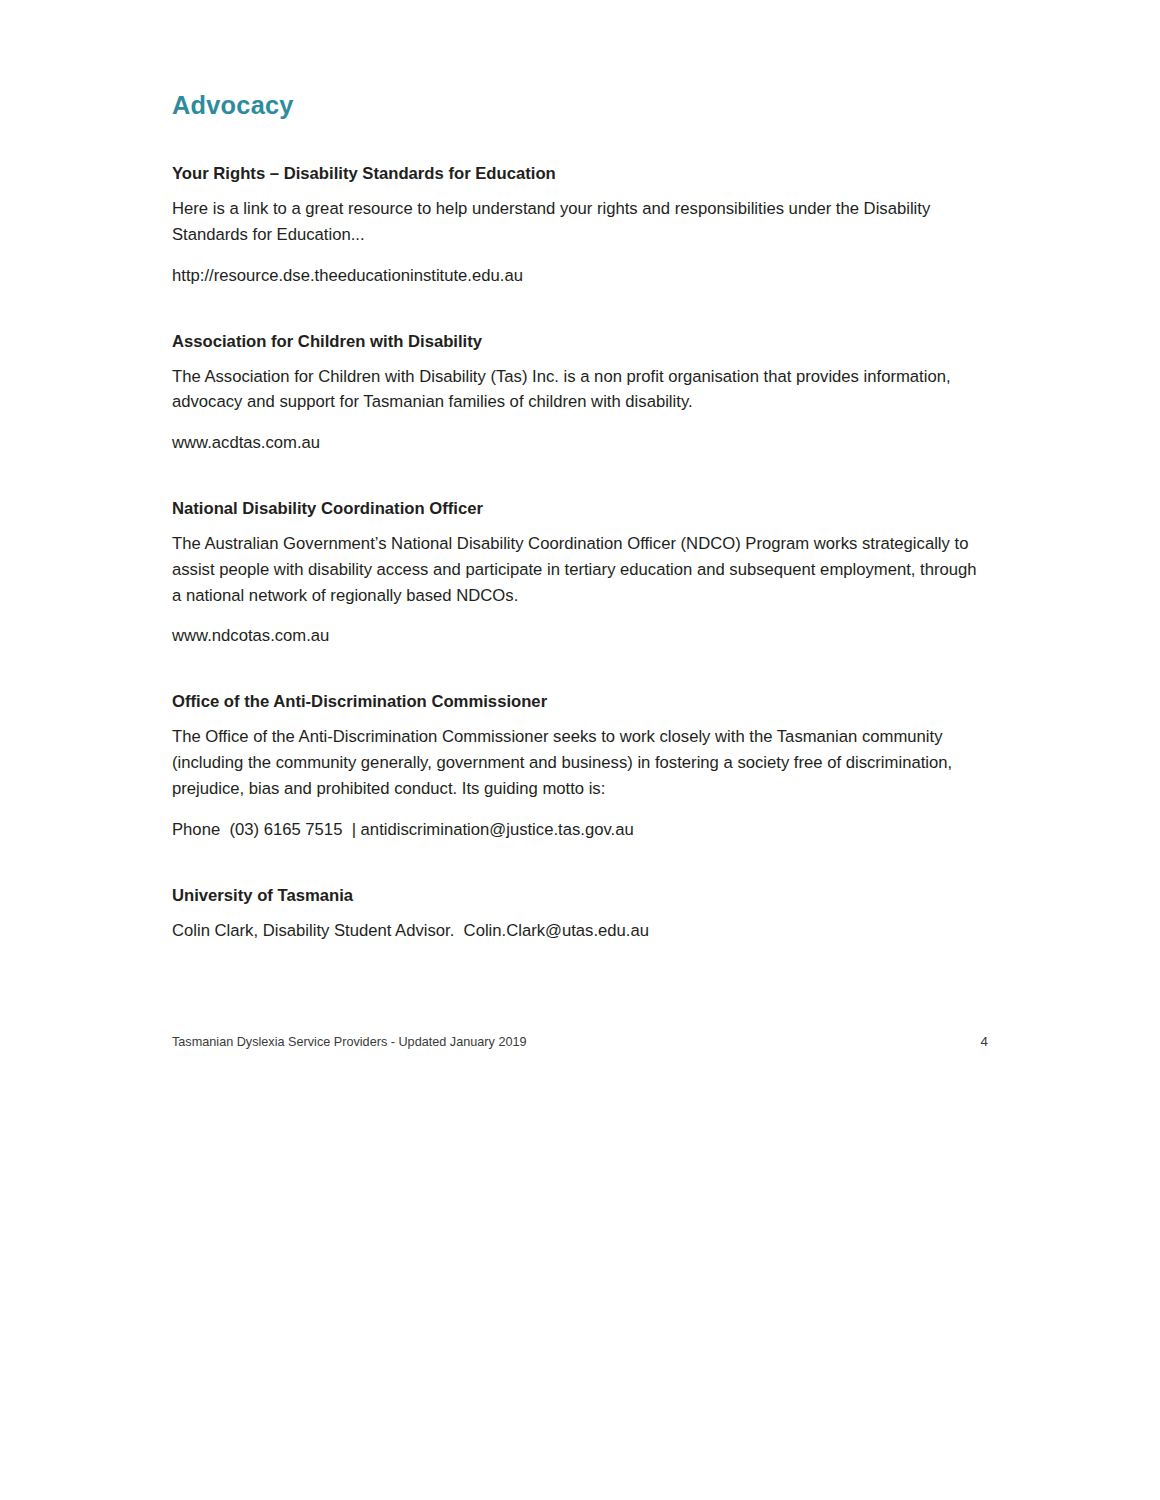Advocacy
Your Rights – Disability Standards for Education
Here is a link to a great resource to help understand your rights and responsibilities under the Disability Standards for Education...
http://resource.dse.theeducationinstitute.edu.au
Association for Children with Disability
The Association for Children with Disability (Tas) Inc. is a non profit organisation that provides information, advocacy and support for Tasmanian families of children with disability.
www.acdtas.com.au
National Disability Coordination Officer
The Australian Government’s National Disability Coordination Officer (NDCO) Program works strategically to assist people with disability access and participate in tertiary education and subsequent employment, through a national network of regionally based NDCOs.
www.ndcotas.com.au
Office of the Anti-Discrimination Commissioner
The Office of the Anti-Discrimination Commissioner seeks to work closely with the Tasmanian community (including the community generally, government and business) in fostering a society free of discrimination, prejudice, bias and prohibited conduct. Its guiding motto is:
Phone (03) 6165 7515 | antidiscrimination@justice.tas.gov.au
University of Tasmania
Colin Clark, Disability Student Advisor. Colin.Clark@utas.edu.au
Tasmanian Dyslexia Service Providers - Updated January 2019 4